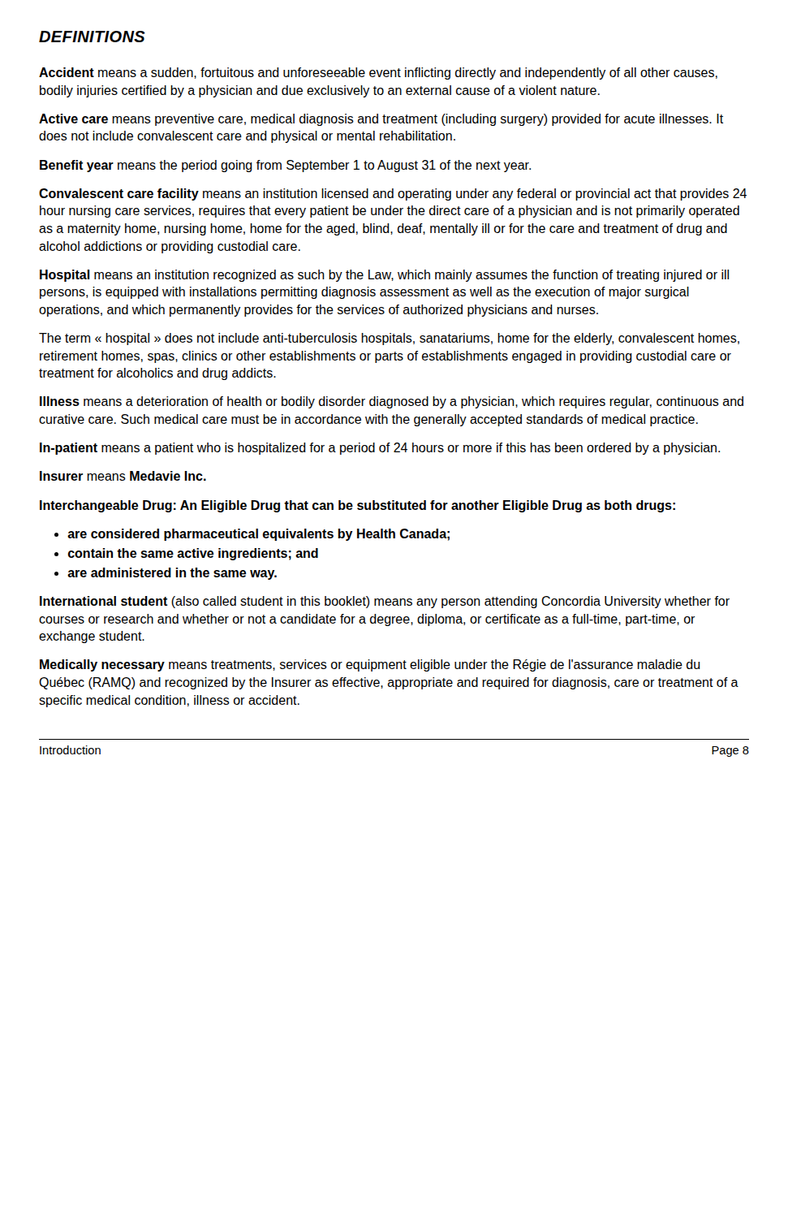DEFINITIONS
Accident means a sudden, fortuitous and unforeseeable event inflicting directly and independently of all other causes, bodily injuries certified by a physician and due exclusively to an external cause of a violent nature.
Active care means preventive care, medical diagnosis and treatment (including surgery) provided for acute illnesses. It does not include convalescent care and physical or mental rehabilitation.
Benefit year means the period going from September 1 to August 31 of the next year.
Convalescent care facility means an institution licensed and operating under any federal or provincial act that provides 24 hour nursing care services, requires that every patient be under the direct care of a physician and is not primarily operated as a maternity home, nursing home, home for the aged, blind, deaf, mentally ill or for the care and treatment of drug and alcohol addictions or providing custodial care.
Hospital means an institution recognized as such by the Law, which mainly assumes the function of treating injured or ill persons, is equipped with installations permitting diagnosis assessment as well as the execution of major surgical operations, and which permanently provides for the services of authorized physicians and nurses.
The term « hospital » does not include anti-tuberculosis hospitals, sanatariums, home for the elderly, convalescent homes, retirement homes, spas, clinics or other establishments or parts of establishments engaged in providing custodial care or treatment for alcoholics and drug addicts.
Illness means a deterioration of health or bodily disorder diagnosed by a physician, which requires regular, continuous and curative care. Such medical care must be in accordance with the generally accepted standards of medical practice.
In-patient means a patient who is hospitalized for a period of 24 hours or more if this has been ordered by a physician.
Insurer means Medavie Inc.
Interchangeable Drug: An Eligible Drug that can be substituted for another Eligible Drug as both drugs:
are considered pharmaceutical equivalents by Health Canada;
contain the same active ingredients; and
are administered in the same way.
International student (also called student in this booklet) means any person attending Concordia University whether for courses or research and whether or not a candidate for a degree, diploma, or certificate as a full-time, part-time, or exchange student.
Medically necessary means treatments, services or equipment eligible under the Régie de l'assurance maladie du Québec (RAMQ) and recognized by the Insurer as effective, appropriate and required for diagnosis, care or treatment of a specific medical condition, illness or accident.
Introduction Page 8